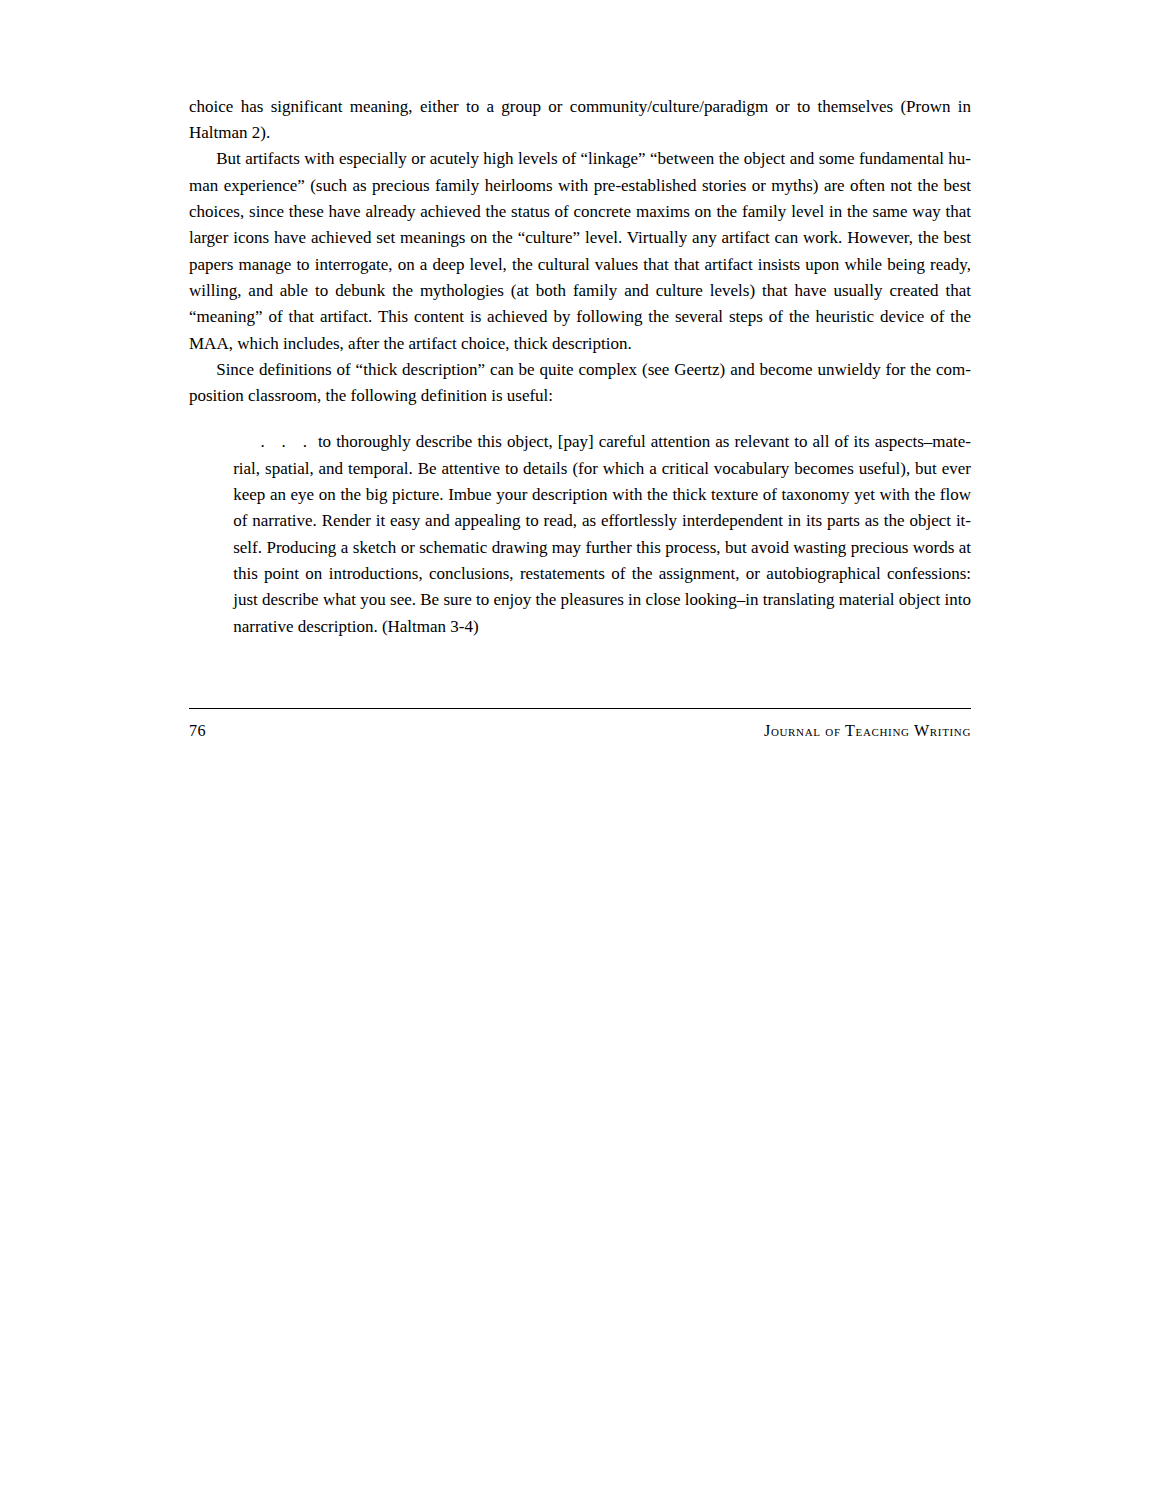choice has significant meaning, either to a group or community/culture/paradigm or to themselves (Prown in Haltman 2).
But artifacts with especially or acutely high levels of “linkage” “between the object and some fundamental human experience” (such as precious family heirlooms with pre-established stories or myths) are often not the best choices, since these have already achieved the status of concrete maxims on the family level in the same way that larger icons have achieved set meanings on the “culture” level. Virtually any artifact can work. However, the best papers manage to interrogate, on a deep level, the cultural values that that artifact insists upon while being ready, willing, and able to debunk the mythologies (at both family and culture levels) that have usually created that “meaning” of that artifact. This content is achieved by following the several steps of the heuristic device of the MAA, which includes, after the artifact choice, thick description.
Since definitions of “thick description” can be quite complex (see Geertz) and become unwieldy for the composition classroom, the following definition is useful:
. . . to thoroughly describe this object, [pay] careful attention as relevant to all of its aspects–material, spatial, and temporal. Be attentive to details (for which a critical vocabulary becomes useful), but ever keep an eye on the big picture. Imbue your description with the thick texture of taxonomy yet with the flow of narrative. Render it easy and appealing to read, as effortlessly interdependent in its parts as the object itself. Producing a sketch or schematic drawing may further this process, but avoid wasting precious words at this point on introductions, conclusions, restatements of the assignment, or autobiographical confessions: just describe what you see. Be sure to enjoy the pleasures in close looking–in translating material object into narrative description. (Haltman 3-4)
76 Journal of Teaching Writing